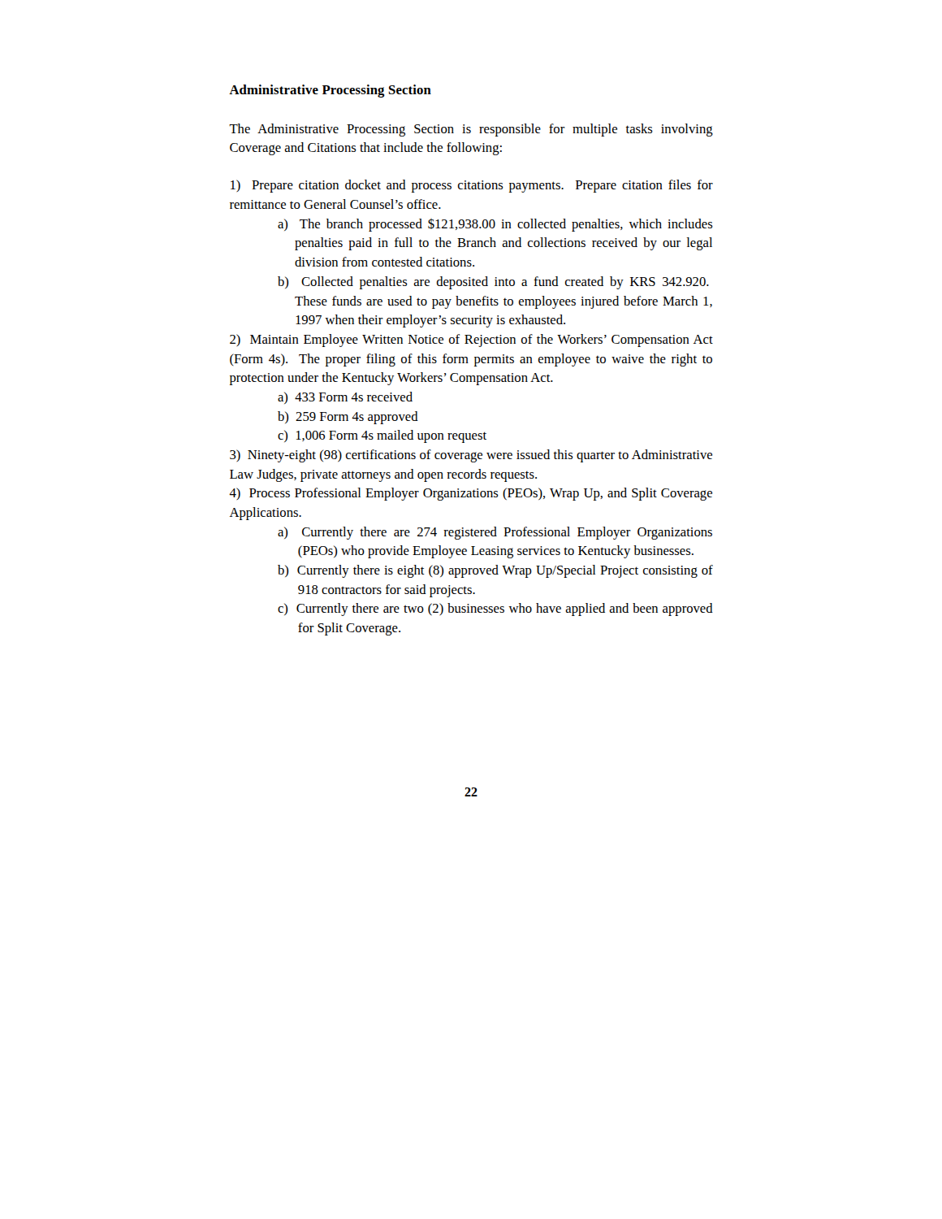Administrative Processing Section
The Administrative Processing Section is responsible for multiple tasks involving Coverage and Citations that include the following:
1) Prepare citation docket and process citations payments. Prepare citation files for remittance to General Counsel’s office.
a) The branch processed $121,938.00 in collected penalties, which includes penalties paid in full to the Branch and collections received by our legal division from contested citations.
b) Collected penalties are deposited into a fund created by KRS 342.920. These funds are used to pay benefits to employees injured before March 1, 1997 when their employer’s security is exhausted.
2) Maintain Employee Written Notice of Rejection of the Workers’ Compensation Act (Form 4s). The proper filing of this form permits an employee to waive the right to protection under the Kentucky Workers’ Compensation Act.
a) 433 Form 4s received
b) 259 Form 4s approved
c) 1,006 Form 4s mailed upon request
3) Ninety-eight (98) certifications of coverage were issued this quarter to Administrative Law Judges, private attorneys and open records requests.
4) Process Professional Employer Organizations (PEOs), Wrap Up, and Split Coverage Applications.
a) Currently there are 274 registered Professional Employer Organizations (PEOs) who provide Employee Leasing services to Kentucky businesses.
b) Currently there is eight (8) approved Wrap Up/Special Project consisting of 918 contractors for said projects.
c) Currently there are two (2) businesses who have applied and been approved for Split Coverage.
22